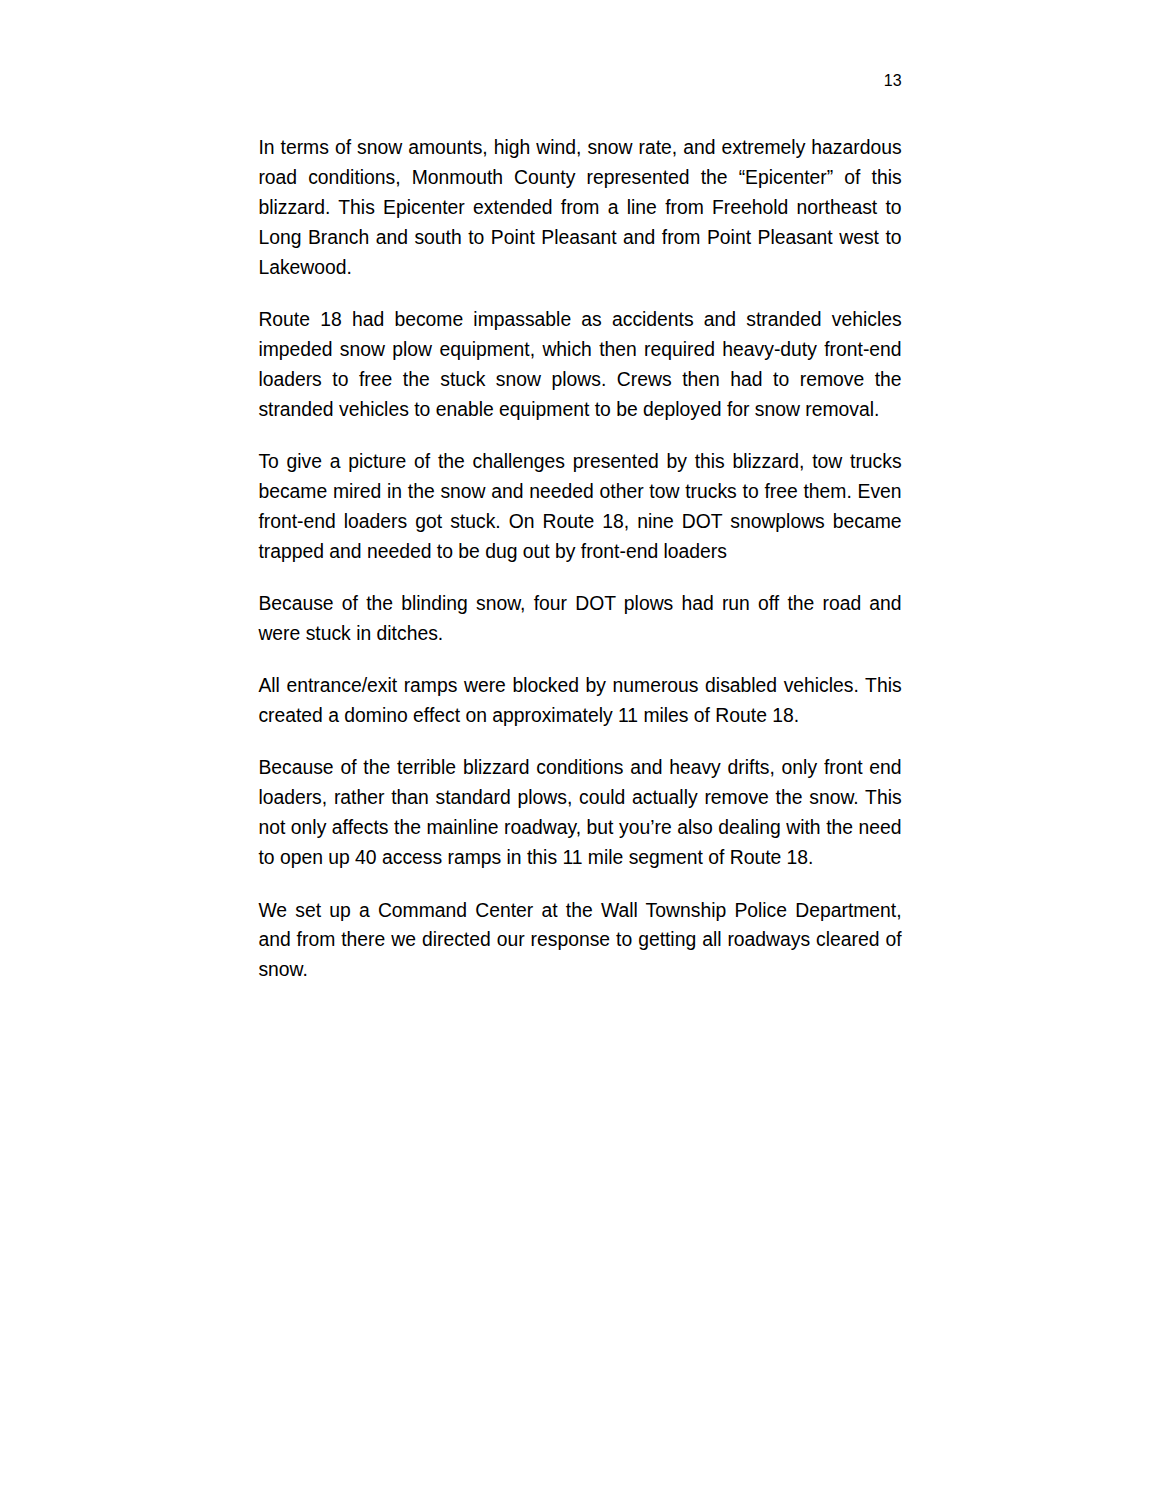13
In terms of snow amounts, high wind, snow rate, and extremely hazardous road conditions, Monmouth County represented the “Epicenter” of this blizzard. This Epicenter extended from a line from Freehold northeast to Long Branch and south to Point Pleasant and from Point Pleasant west to Lakewood.
Route 18 had become impassable as accidents and stranded vehicles impeded snow plow equipment, which then required heavy-duty front-end loaders to free the stuck snow plows. Crews then had to remove the stranded vehicles to enable equipment to be deployed for snow removal.
To give a picture of the challenges presented by this blizzard, tow trucks became mired in the snow and needed other tow trucks to free them. Even front-end loaders got stuck. On Route 18, nine DOT snowplows became trapped and needed to be dug out by front-end loaders
Because of the blinding snow, four DOT plows had run off the road and were stuck in ditches.
All entrance/exit ramps were blocked by numerous disabled vehicles. This created a domino effect on approximately 11 miles of Route 18.
Because of the terrible blizzard conditions and heavy drifts, only front end loaders, rather than standard plows, could actually remove the snow. This not only affects the mainline roadway, but you’re also dealing with the need to open up 40 access ramps in this 11 mile segment of Route 18.
We set up a Command Center at the Wall Township Police Department, and from there we directed our response to getting all roadways cleared of snow.